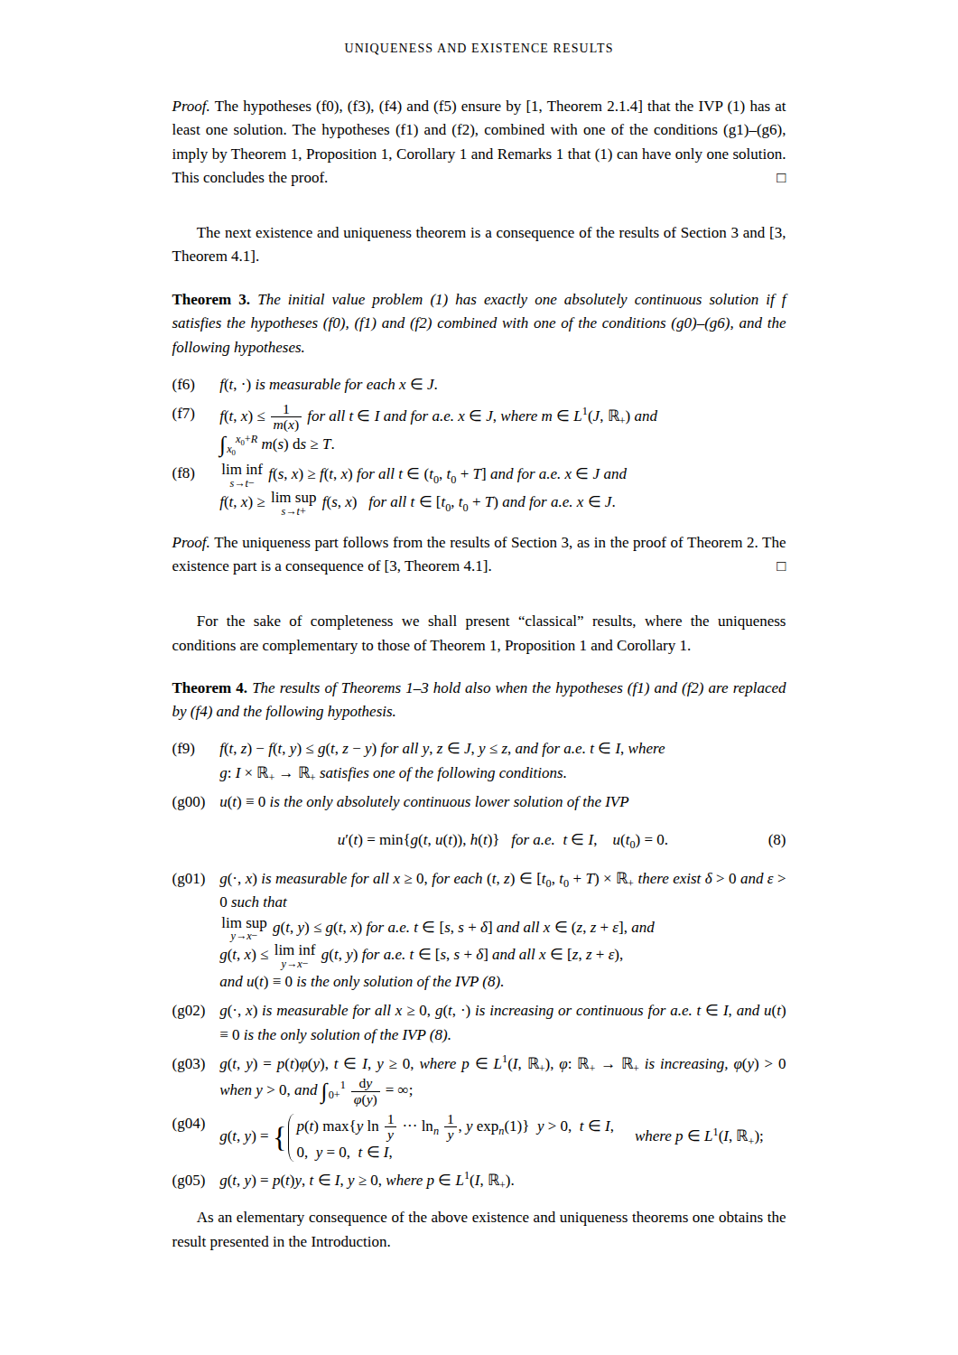Uniqueness and Existence Results
Proof. The hypotheses (f0), (f3), (f4) and (f5) ensure by [1, Theorem 2.1.4] that the IVP (1) has at least one solution. The hypotheses (f1) and (f2), combined with one of the conditions (g1)–(g6), imply by Theorem 1, Proposition 1, Corollary 1 and Remarks 1 that (1) can have only one solution. This concludes the proof. □
The next existence and uniqueness theorem is a consequence of the results of Section 3 and [3, Theorem 4.1].
Theorem 3. The initial value problem (1) has exactly one absolutely continuous solution if f satisfies the hypotheses (f0), (f1) and (f2) combined with one of the conditions (g0)–(g6), and the following hypotheses.
(f6) f(t, ·) is measurable for each x ∈ J.
(f7) f(t, x) ≤ 1 m(x) for all t ∈ I and for a.e. x ∈ J, where m ∈ L1(J, ℝ+) and
∫x0x0+R m(s) ds ≥ T.
(f8) lim inf s→t− f(s, x) ≥ f(t, x) for all t ∈ (t0, t0 + T] and for a.e. x ∈ J and
f(t, x) ≥ lim sup s→t+ f(s, x) for all t ∈ [t0, t0 + T) and for a.e. x ∈ J.
Proof. The uniqueness part follows from the results of Section 3, as in the proof of Theorem 2. The existence part is a consequence of [3, Theorem 4.1]. □
For the sake of completeness we shall present “classical” results, where the uniqueness conditions are complementary to those of Theorem 1, Proposition 1 and Corollary 1.
Theorem 4. The results of Theorems 1–3 hold also when the hypotheses (f1) and (f2) are replaced by (f4) and the following hypothesis.
(f9) f(t, z) − f(t, y) ≤ g(t, z − y) for all y, z ∈ J, y ≤ z, and for a.e. t ∈ I, where
g: I × ℝ+ → ℝ+ satisfies one of the following conditions.
(g00) u(t) ≡ 0 is the only absolutely continuous lower solution of the IVP
u′(t) = min{g(t, u(t)), h(t)} for a.e. t ∈ I, u(t0) = 0. (8)
(g01) g(·, x) is measurable for all x ≥ 0, for each (t, z) ∈ [t0, t0 + T) × ℝ+ there exist δ > 0 and ε > 0 such that
lim sup y→x− g(t, y) ≤ g(t, x) for a.e. t ∈ [s, s + δ] and all x ∈ (z, z + ε], and
g(t, x) ≤ lim inf y→x− g(t, y) for a.e. t ∈ [s, s + δ] and all x ∈ [z, z + ε),
and u(t) ≡ 0 is the only solution of the IVP (8).
(g02) g(·, x) is measurable for all x ≥ 0, g(t, ·) is increasing or continuous for a.e. t ∈ I, and u(t) ≡ 0 is the only solution of the IVP (8).
(g03) g(t, y) = p(t)φ(y), t ∈ I, y ≥ 0, where p ∈ L1(I, ℝ+), φ: ℝ+ → ℝ+ is increasing, φ(y) > 0 when y > 0, and ∫0+1 dy φ(y) = ∞;
(g04) g(t, y) = {p(t) max{y ln 1 y ··· lnn 1 y, y expn(1)} y > 0, t ∈ I, 0, y = 0, t ∈ I, where p ∈ L1(I, ℝ+);
(g05) g(t, y) = p(t)y, t ∈ I, y ≥ 0, where p ∈ L1(I, ℝ+).
As an elementary consequence of the above existence and uniqueness theorems one obtains the result presented in the Introduction.